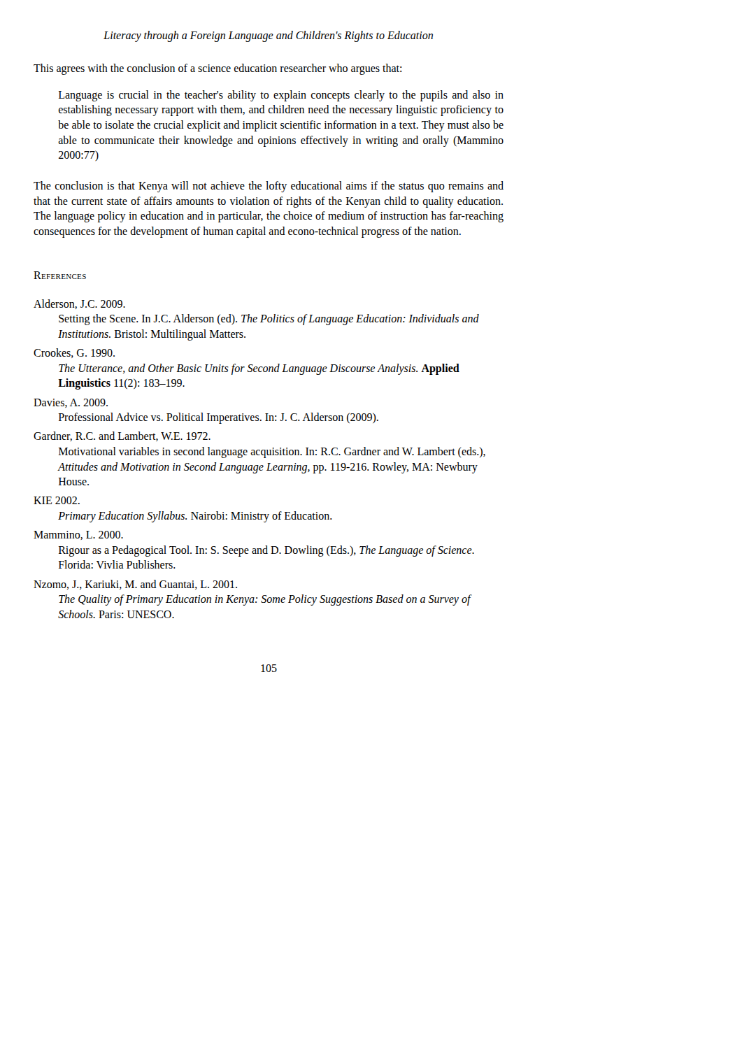Literacy through a Foreign Language and Children's Rights to Education
This agrees with the conclusion of a science education researcher who argues that:
Language is crucial in the teacher's ability to explain concepts clearly to the pupils and also in establishing necessary rapport with them, and children need the necessary linguistic proficiency to be able to isolate the crucial explicit and implicit scientific information in a text. They must also be able to communicate their knowledge and opinions effectively in writing and orally (Mammino 2000:77)
The conclusion is that Kenya will not achieve the lofty educational aims if the status quo remains and that the current state of affairs amounts to violation of rights of the Kenyan child to quality education. The language policy in education and in particular, the choice of medium of instruction has far-reaching consequences for the development of human capital and econo-technical progress of the nation.
References
Alderson, J.C. 2009.
Setting the Scene. In J.C. Alderson (ed). The Politics of Language Education: Individuals and Institutions. Bristol: Multilingual Matters.
Crookes, G. 1990.
The Utterance, and Other Basic Units for Second Language Discourse Analysis. Applied Linguistics 11(2): 183–199.
Davies, A. 2009.
Professional Advice vs. Political Imperatives. In: J. C. Alderson (2009).
Gardner, R.C. and Lambert, W.E. 1972.
Motivational variables in second language acquisition. In: R.C. Gardner and W. Lambert (eds.), Attitudes and Motivation in Second Language Learning, pp. 119-216. Rowley, MA: Newbury House.
KIE 2002.
Primary Education Syllabus. Nairobi: Ministry of Education.
Mammino, L. 2000.
Rigour as a Pedagogical Tool. In: S. Seepe and D. Dowling (Eds.), The Language of Science. Florida: Vivlia Publishers.
Nzomo, J., Kariuki, M. and Guantai, L. 2001.
The Quality of Primary Education in Kenya: Some Policy Suggestions Based on a Survey of Schools. Paris: UNESCO.
105